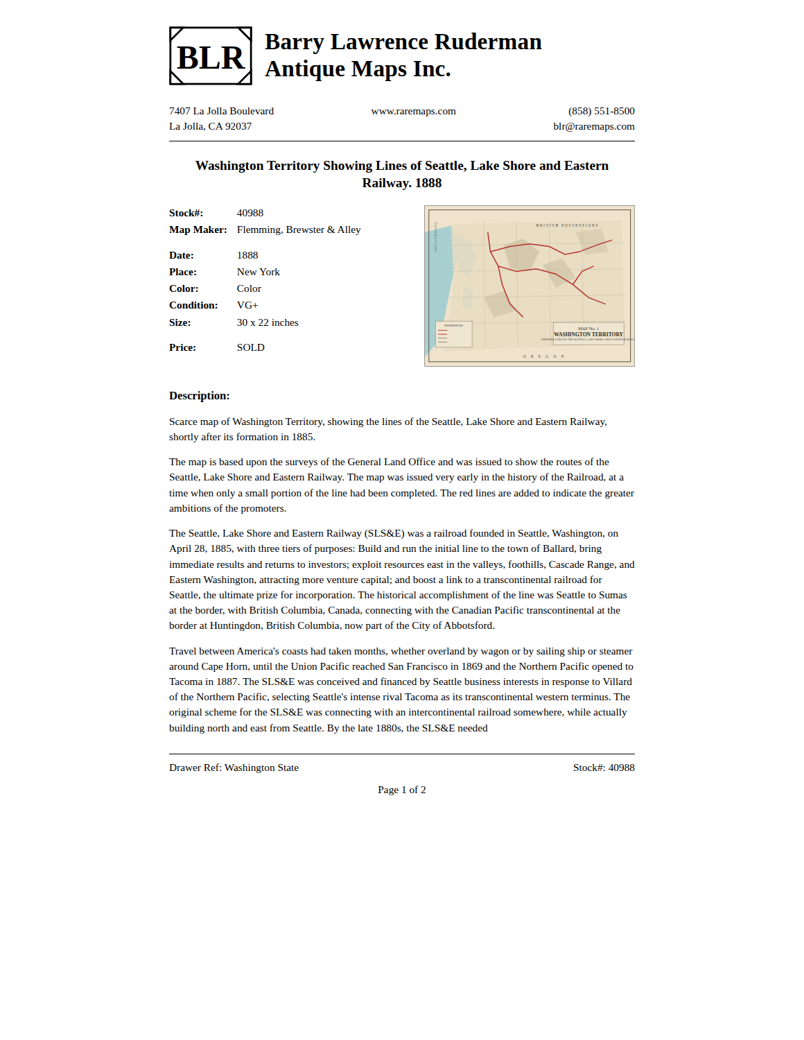BLR
Barry Lawrence Ruderman
Antique Maps Inc.
7407 La Jolla Boulevard
La Jolla, CA 92037
www.raremaps.com
(858) 551-8500
blr@raremaps.com
Washington Territory Showing Lines of Seattle, Lake Shore and Eastern Railway. 1888
| Stock#: | 40988 |
| Map Maker: | Flemming, Brewster & Alley |
| Date: | 1888 |
| Place: | New York |
| Color: | Color |
| Condition: | VG+ |
| Size: | 30 x 22 inches |
| Price: | SOLD |
MAP No. 1 WASHINGTON TERRITORY SHOWING LINES OF THE SEATTLE, LAKE SHORE AND EASTERN RAILWAY REFERENCES BRITISH POSSESSIONS O R E G O N VANCOUVER ISLAND
Description:
Scarce map of Washington Territory, showing the lines of the Seattle, Lake Shore and Eastern Railway, shortly after its formation in 1885.
The map is based upon the surveys of the General Land Office and was issued to show the routes of the Seattle, Lake Shore and Eastern Railway. The map was issued very early in the history of the Railroad, at a time when only a small portion of the line had been completed. The red lines are added to indicate the greater ambitions of the promoters.
The Seattle, Lake Shore and Eastern Railway (SLS&E) was a railroad founded in Seattle, Washington, on April 28, 1885, with three tiers of purposes: Build and run the initial line to the town of Ballard, bring immediate results and returns to investors; exploit resources east in the valleys, foothills, Cascade Range, and Eastern Washington, attracting more venture capital; and boost a link to a transcontinental railroad for Seattle, the ultimate prize for incorporation. The historical accomplishment of the line was Seattle to Sumas at the border, with British Columbia, Canada, connecting with the Canadian Pacific transcontinental at the border at Huntingdon, British Columbia, now part of the City of Abbotsford.
Travel between America's coasts had taken months, whether overland by wagon or by sailing ship or steamer around Cape Horn, until the Union Pacific reached San Francisco in 1869 and the Northern Pacific opened to Tacoma in 1887. The SLS&E was conceived and financed by Seattle business interests in response to Villard of the Northern Pacific, selecting Seattle's intense rival Tacoma as its transcontinental western terminus. The original scheme for the SLS&E was connecting with an intercontinental railroad somewhere, while actually building north and east from Seattle. By the late 1880s, the SLS&E needed
Drawer Ref: Washington State
Stock#: 40988
Page 1 of 2